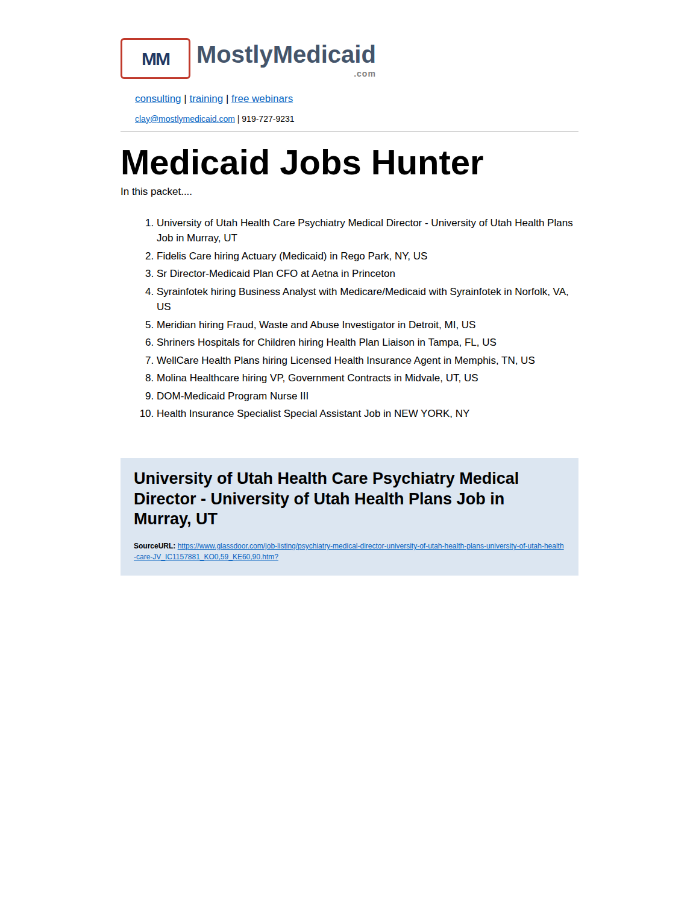MM MostlyMedicaid.com
consulting | training | free webinars
clay@mostlymedicaid.com | 919-727-9231
Medicaid Jobs Hunter
In this packet....
University of Utah Health Care Psychiatry Medical Director - University of Utah Health Plans Job in Murray, UT
Fidelis Care hiring Actuary (Medicaid) in Rego Park, NY, US
Sr Director-Medicaid Plan CFO at Aetna in Princeton
Syrainfotek hiring Business Analyst with Medicare/Medicaid with Syrainfotek in Norfolk, VA, US
Meridian hiring Fraud, Waste and Abuse Investigator in Detroit, MI, US
Shriners Hospitals for Children hiring Health Plan Liaison in Tampa, FL, US
WellCare Health Plans hiring Licensed Health Insurance Agent in Memphis, TN, US
Molina Healthcare hiring VP, Government Contracts in Midvale, UT, US
DOM-Medicaid Program Nurse III
Health Insurance Specialist Special Assistant Job in NEW YORK, NY
University of Utah Health Care Psychiatry Medical Director - University of Utah Health Plans Job in Murray, UT
SourceURL: https://www.glassdoor.com/job-listing/psychiatry-medical-director-university-of-utah-health-plans-university-of-utah-health-care-JV_IC1157881_KO0,59_KE60,90.htm?